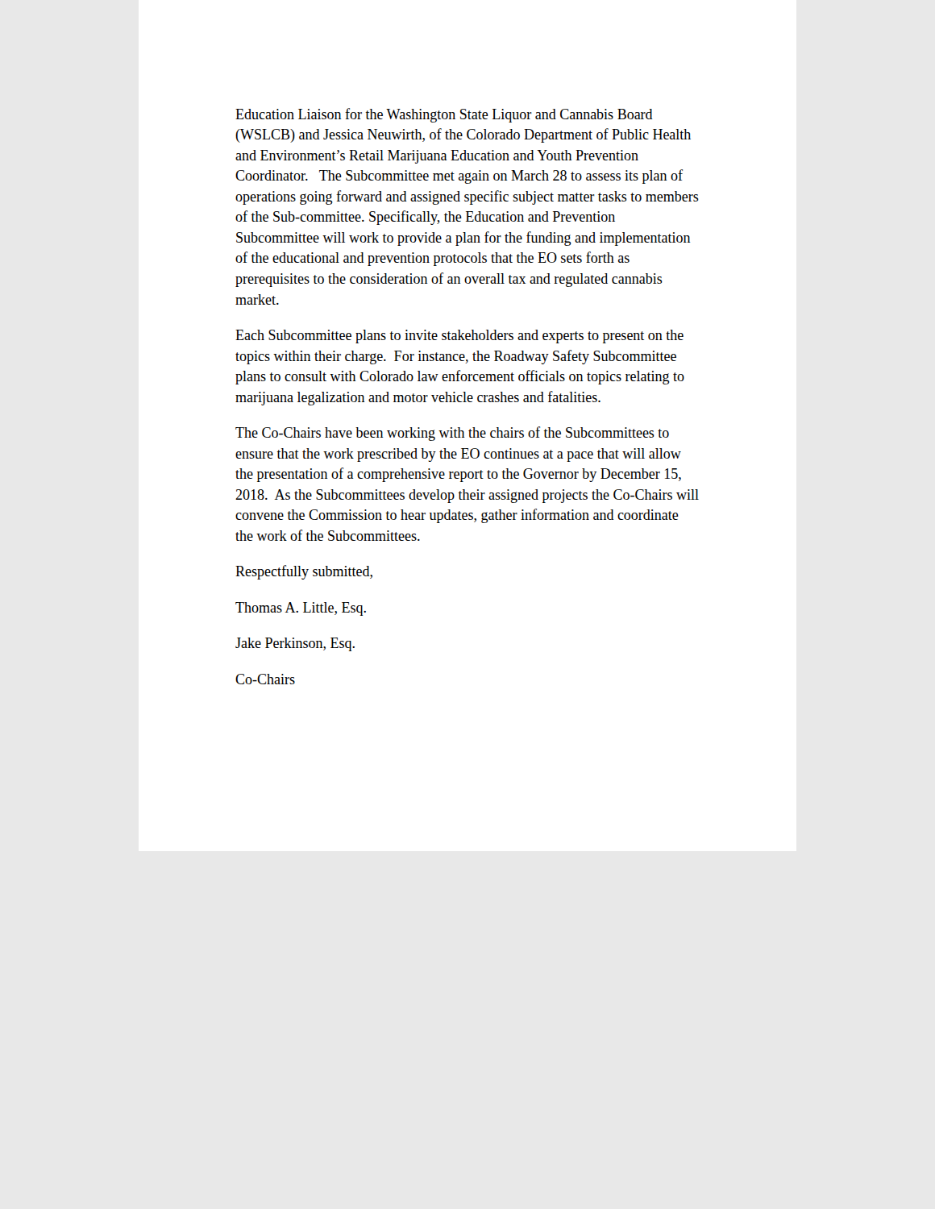Education Liaison for the Washington State Liquor and Cannabis Board (WSLCB) and Jessica Neuwirth, of the Colorado Department of Public Health and Environment’s Retail Marijuana Education and Youth Prevention Coordinator. The Subcommittee met again on March 28 to assess its plan of operations going forward and assigned specific subject matter tasks to members of the Sub-committee. Specifically, the Education and Prevention Subcommittee will work to provide a plan for the funding and implementation of the educational and prevention protocols that the EO sets forth as prerequisites to the consideration of an overall tax and regulated cannabis market.
Each Subcommittee plans to invite stakeholders and experts to present on the topics within their charge. For instance, the Roadway Safety Subcommittee plans to consult with Colorado law enforcement officials on topics relating to marijuana legalization and motor vehicle crashes and fatalities.
The Co-Chairs have been working with the chairs of the Subcommittees to ensure that the work prescribed by the EO continues at a pace that will allow the presentation of a comprehensive report to the Governor by December 15, 2018. As the Subcommittees develop their assigned projects the Co-Chairs will convene the Commission to hear updates, gather information and coordinate the work of the Subcommittees.
Respectfully submitted,
Thomas A. Little, Esq.
Jake Perkinson, Esq.
Co-Chairs